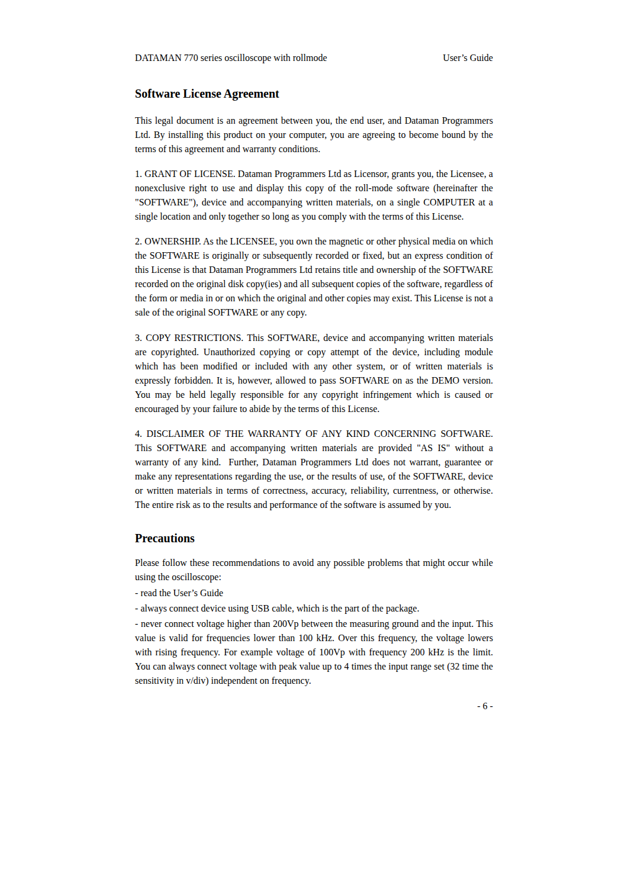DATAMAN 770 series oscilloscope with rollmode User’s Guide
Software License Agreement
This legal document is an agreement between you, the end user, and Dataman Programmers Ltd. By installing this product on your computer, you are agreeing to become bound by the terms of this agreement and warranty conditions.
1. GRANT OF LICENSE. Dataman Programmers Ltd as Licensor, grants you, the Licensee, a nonexclusive right to use and display this copy of the roll-mode software (hereinafter the "SOFTWARE"), device and accompanying written materials, on a single COMPUTER at a single location and only together so long as you comply with the terms of this License.
2. OWNERSHIP. As the LICENSEE, you own the magnetic or other physical media on which the SOFTWARE is originally or subsequently recorded or fixed, but an express condition of this License is that Dataman Programmers Ltd retains title and ownership of the SOFTWARE recorded on the original disk copy(ies) and all subsequent copies of the software, regardless of the form or media in or on which the original and other copies may exist. This License is not a sale of the original SOFTWARE or any copy.
3. COPY RESTRICTIONS. This SOFTWARE, device and accompanying written materials are copyrighted. Unauthorized copying or copy attempt of the device, including module which has been modified or included with any other system, or of written materials is expressly forbidden. It is, however, allowed to pass SOFTWARE on as the DEMO version. You may be held legally responsible for any copyright infringement which is caused or encouraged by your failure to abide by the terms of this License.
4. DISCLAIMER OF THE WARRANTY OF ANY KIND CONCERNING SOFTWARE. This SOFTWARE and accompanying written materials are provided "AS IS" without a warranty of any kind. Further, Dataman Programmers Ltd does not warrant, guarantee or make any representations regarding the use, or the results of use, of the SOFTWARE, device or written materials in terms of correctness, accuracy, reliability, currentness, or otherwise. The entire risk as to the results and performance of the software is assumed by you.
Precautions
Please follow these recommendations to avoid any possible problems that might occur while using the oscilloscope:
- read the User’s Guide
- always connect device using USB cable, which is the part of the package.
- never connect voltage higher than 200Vp between the measuring ground and the input. This value is valid for frequencies lower than 100 kHz. Over this frequency, the voltage lowers with rising frequency. For example voltage of 100Vp with frequency 200 kHz is the limit. You can always connect voltage with peak value up to 4 times the input range set (32 time the sensitivity in v/div) independent on frequency.
- 6 -